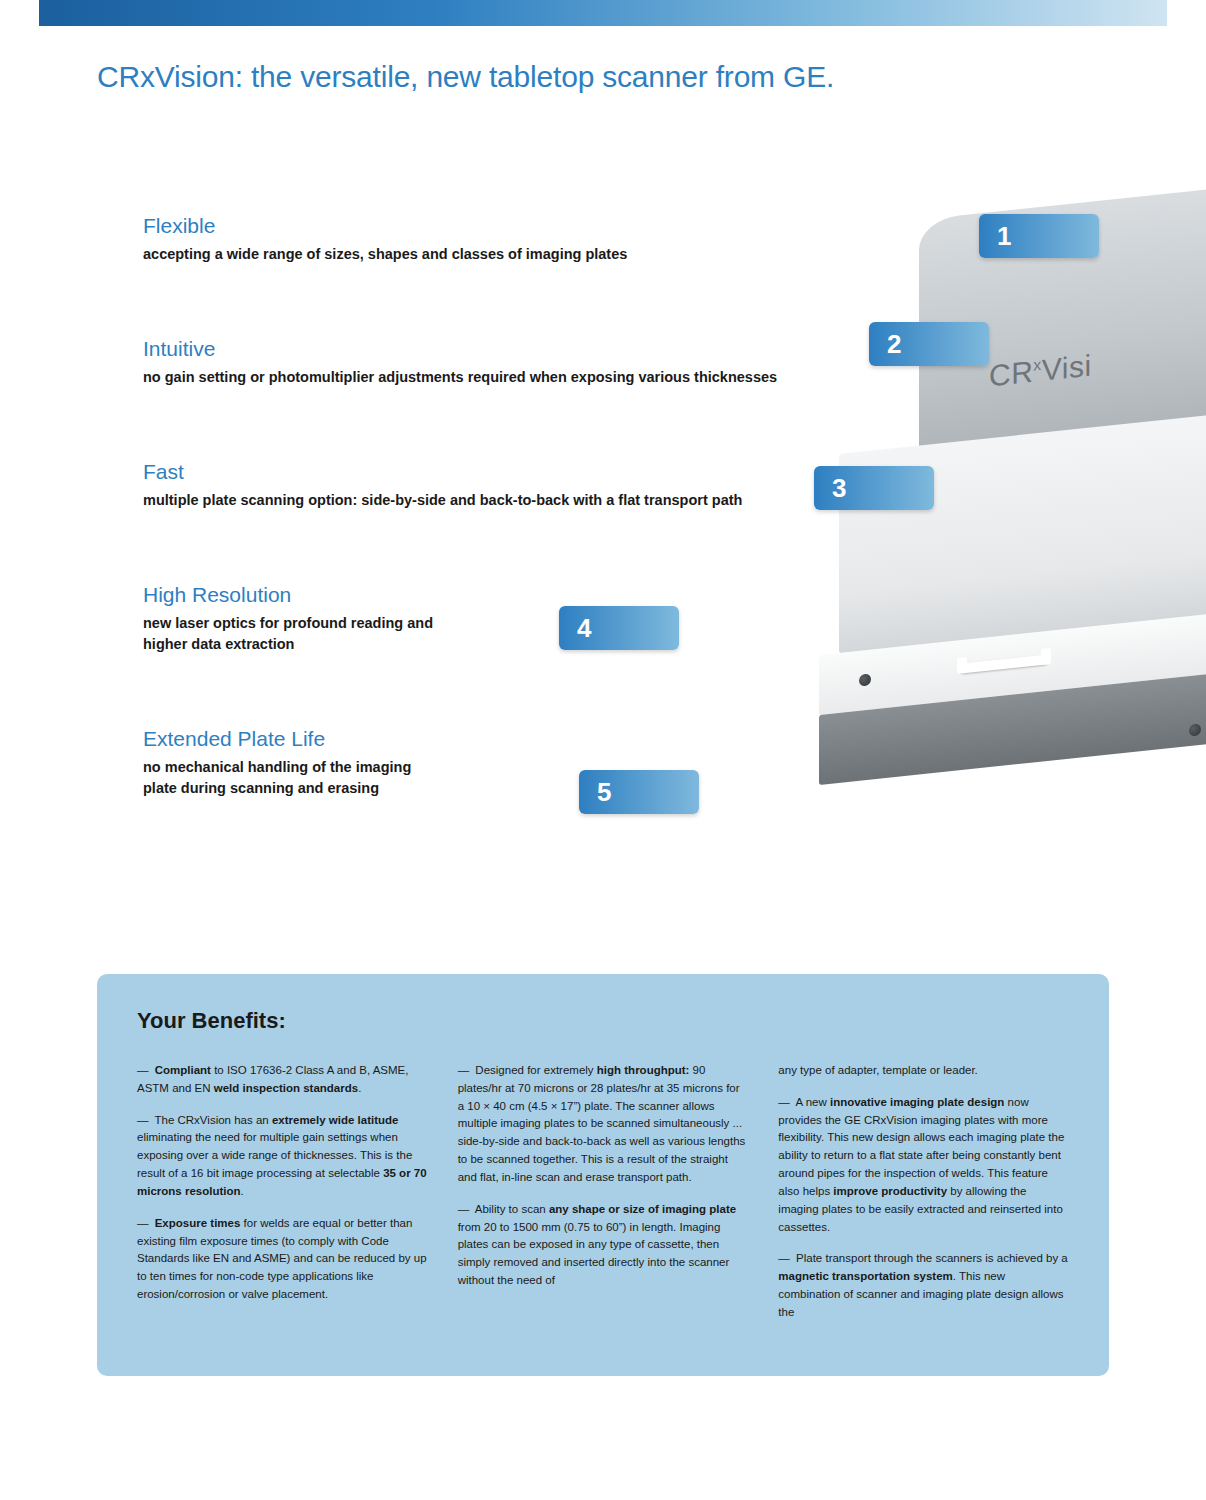CRxVision: the versatile, new tabletop scanner from GE.
CRxVisi
1
2
3
4
5
Flexible
accepting a wide range of sizes, shapes and classes of imaging plates
Intuitive
no gain setting or photomultiplier adjustments required when exposing various thicknesses
Fast
multiple plate scanning option: side-by-side and back-to-back with a flat transport path
High Resolution
new laser optics for profound reading and
higher data extraction
Extended Plate Life
no mechanical handling of the imaging
plate during scanning and erasing
Your Benefits:
— Compliant to ISO 17636-2 Class A and B, ASME, ASTM and EN weld inspection standards.
— The CRxVision has an extremely wide latitude eliminating the need for multiple gain settings when exposing over a wide range of thicknesses. This is the result of a 16 bit image processing at selectable 35 or 70 microns resolution.
— Exposure times for welds are equal or better than existing film exposure times (to comply with Code Standards like EN and ASME) and can be reduced by up to ten times for non-code type applications like erosion/corrosion or valve placement.
— Designed for extremely high throughput: 90 plates/hr at 70 microns or 28 plates/hr at 35 microns for a 10 × 40 cm (4.5 × 17”) plate. The scanner allows multiple imaging plates to be scanned simultaneously ... side-by-side and back-to-back as well as various lengths to be scanned together. This is a result of the straight and flat, in-line scan and erase transport path.
— Ability to scan any shape or size of imaging plate from 20 to 1500 mm (0.75 to 60”) in length. Imaging plates can be exposed in any type of cassette, then simply removed and inserted directly into the scanner without the need of
any type of adapter, template or leader.
— A new innovative imaging plate design now provides the GE CRxVision imaging plates with more flexibility. This new design allows each imaging plate the ability to return to a flat state after being constantly bent around pipes for the inspection of welds. This feature also helps improve productivity by allowing the imaging plates to be easily extracted and reinserted into cassettes.
— Plate transport through the scanners is achieved by a magnetic transportation system. This new combination of scanner and imaging plate design allows the